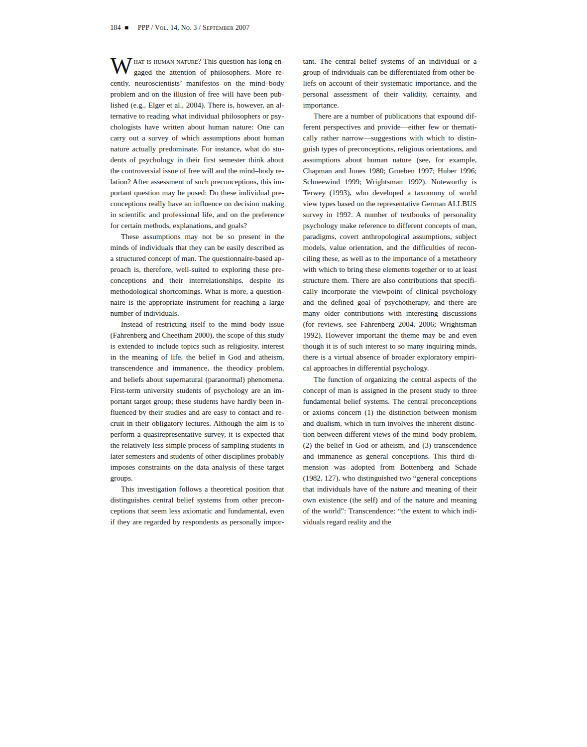184 ■ PPP / Vol. 14, No. 3 / September 2007
What is human nature? This question has long engaged the attention of philosophers. More recently, neuroscientists’ manifestos on the mind–body problem and on the illusion of free will have been published (e.g., Elger et al., 2004). There is, however, an alternative to reading what individual philosophers or psychologists have written about human nature: One can carry out a survey of which assumptions about human nature actually predominate. For instance, what do students of psychology in their first semester think about the controversial issue of free will and the mind–body relation? After assessment of such preconceptions, this important question may be posed: Do these individual preconceptions really have an influence on decision making in scientific and professional life, and on the preference for certain methods, explanations, and goals?
These assumptions may not be so present in the minds of individuals that they can be easily described as a structured concept of man. The questionnaire-based approach is, therefore, well-suited to exploring these preconceptions and their interrelationships, despite its methodological shortcomings. What is more, a questionnaire is the appropriate instrument for reaching a large number of individuals.
Instead of restricting itself to the mind–body issue (Fahrenberg and Cheetham 2000), the scope of this study is extended to include topics such as religiosity, interest in the meaning of life, the belief in God and atheism, transcendence and immanence, the theodicy problem, and beliefs about supernatural (paranormal) phenomena. First-term university students of psychology are an important target group; these students have hardly been influenced by their studies and are easy to contact and recruit in their obligatory lectures. Although the aim is to perform a quasirepresentative survey, it is expected that the relatively less simple process of sampling students in later semesters and students of other disciplines probably imposes constraints on the data analysis of these target groups.
This investigation follows a theoretical position that distinguishes central belief systems from other preconceptions that seem less axiomatic and fundamental, even if they are regarded by respondents as personally important. The central belief systems of an individual or a group of individuals can be differentiated from other beliefs on account of their systematic importance, and the personal assessment of their validity, certainty, and importance.
There are a number of publications that expound different perspectives and provide—either few or thematically rather narrow—suggestions with which to distinguish types of preconceptions, religious orientations, and assumptions about human nature (see, for example, Chapman and Jones 1980; Groeben 1997; Huber 1996; Schneewind 1999; Wrightsman 1992). Noteworthy is Terwey (1993), who developed a taxonomy of world view types based on the representative German ALLBUS survey in 1992. A number of textbooks of personality psychology make reference to different concepts of man, paradigms, covert anthropological assumptions, subject models, value orientation, and the difficulties of reconciling these, as well as to the importance of a metatheory with which to bring these elements together or to at least structure them. There are also contributions that specifically incorporate the viewpoint of clinical psychology and the defined goal of psychotherapy, and there are many older contributions with interesting discussions (for reviews, see Fahrenberg 2004, 2006; Wrightsman 1992). However important the theme may be and even though it is of such interest to so many inquiring minds, there is a virtual absence of broader exploratory empirical approaches in differential psychology.
The function of organizing the central aspects of the concept of man is assigned in the present study to three fundamental belief systems. The central preconceptions or axioms concern (1) the distinction between monism and dualism, which in turn involves the inherent distinction between different views of the mind–body problem, (2) the belief in God or atheism, and (3) transcendence and immanence as general conceptions. This third dimension was adopted from Bottenberg and Schade (1982, 127), who distinguished two “general conceptions that individuals have of the nature and meaning of their own existence (the self) and of the nature and meaning of the world”: Transcendence: “the extent to which individuals regard reality and the